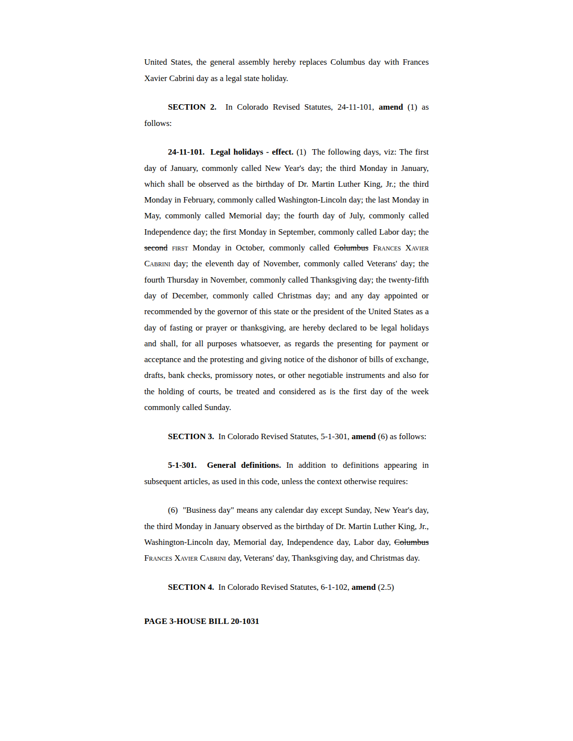United States, the general assembly hereby replaces Columbus day with Frances Xavier Cabrini day as a legal state holiday.
SECTION 2. In Colorado Revised Statutes, 24-11-101, amend (1) as follows:
24-11-101. Legal holidays - effect. (1) The following days, viz: The first day of January, commonly called New Year's day; the third Monday in January, which shall be observed as the birthday of Dr. Martin Luther King, Jr.; the third Monday in February, commonly called Washington-Lincoln day; the last Monday in May, commonly called Memorial day; the fourth day of July, commonly called Independence day; the first Monday in September, commonly called Labor day; the second first Monday in October, commonly called Columbus Frances Xavier Cabrini day; the eleventh day of November, commonly called Veterans' day; the fourth Thursday in November, commonly called Thanksgiving day; the twenty-fifth day of December, commonly called Christmas day; and any day appointed or recommended by the governor of this state or the president of the United States as a day of fasting or prayer or thanksgiving, are hereby declared to be legal holidays and shall, for all purposes whatsoever, as regards the presenting for payment or acceptance and the protesting and giving notice of the dishonor of bills of exchange, drafts, bank checks, promissory notes, or other negotiable instruments and also for the holding of courts, be treated and considered as is the first day of the week commonly called Sunday.
SECTION 3. In Colorado Revised Statutes, 5-1-301, amend (6) as follows:
5-1-301. General definitions. In addition to definitions appearing in subsequent articles, as used in this code, unless the context otherwise requires:
(6) "Business day" means any calendar day except Sunday, New Year's day, the third Monday in January observed as the birthday of Dr. Martin Luther King, Jr., Washington-Lincoln day, Memorial day, Independence day, Labor day, Columbus Frances Xavier Cabrini day, Veterans' day, Thanksgiving day, and Christmas day.
SECTION 4. In Colorado Revised Statutes, 6-1-102, amend (2.5)
PAGE 3-HOUSE BILL 20-1031